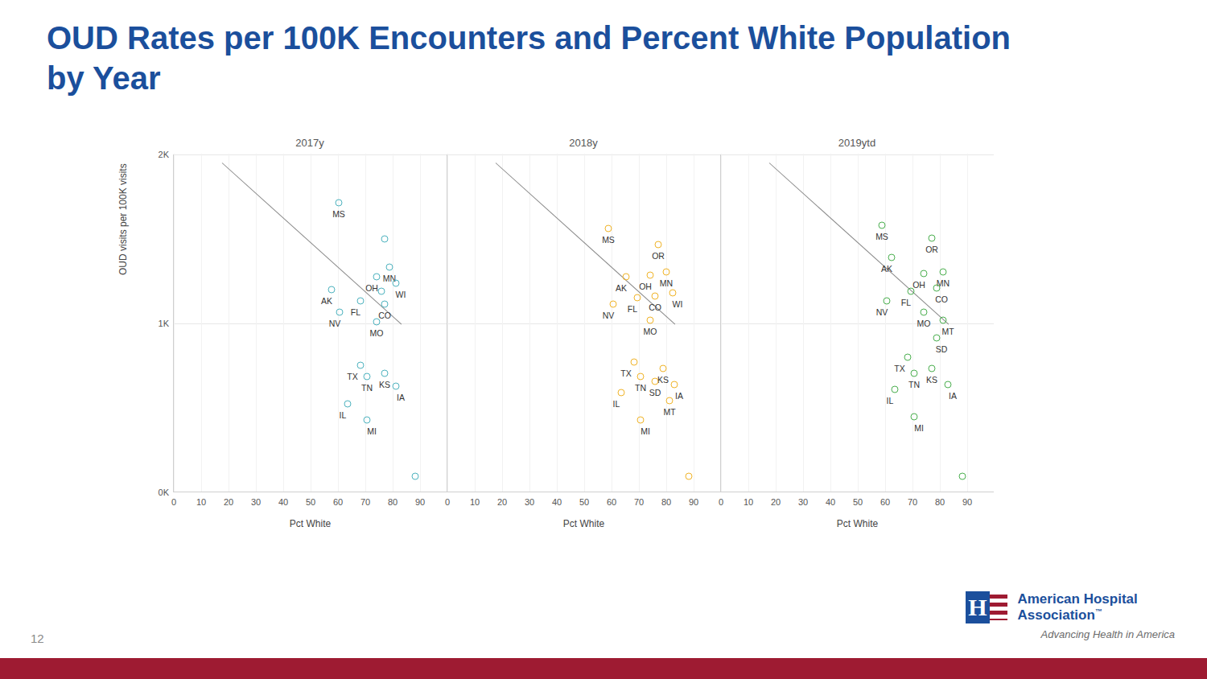OUD Rates per 100K Encounters and Percent White Population by Year
2017y
2K
1K
0K
OUD visits per 100K visits
MS
MN
OH
WI
AK
FL
CO
NV
MO
TX
TN
KS
IA
IL
MI
0
10
20
30
40
50
60
70
80
90
Pct White
2018y
MS
OR
AK
OH
MN
FL
CO
WI
NV
MO
TX
TN
KS
SD
IA
IL
MT
MI
0
10
20
30
40
50
60
70
80
90
Pct White
2019ytd
MS
OR
AK
OH
MN
CO
FL
NV
MO
MT
SD
TX
TN
KS
IL
MI
IA
0
10
20
30
40
50
60
70
80
90
Pct White
12
H American Hospital
Association™
Advancing Health in America